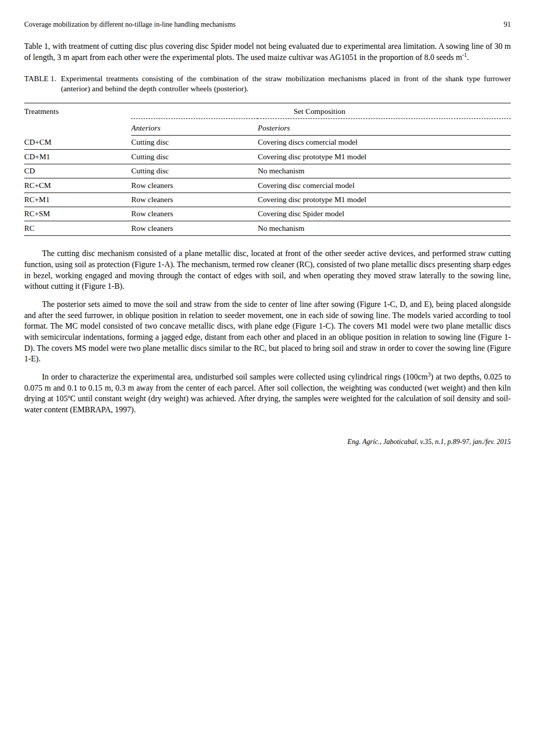Coverage mobilization by different no-tillage in-line handling mechanisms 91
Table 1, with treatment of cutting disc plus covering disc Spider model not being evaluated due to experimental area limitation. A sowing line of 30 m of length, 3 m apart from each other were the experimental plots. The used maize cultivar was AG1051 in the proportion of 8.0 seeds m-1.
TABLE 1. Experimental treatments consisting of the combination of the straw mobilization mechanisms placed in front of the shank type furrower (anterior) and behind the depth controller wheels (posterior).
| Treatments | Set Composition |
| --- | --- |
| | Anteriors | Posteriors |
| CD+CM | Cutting disc | Covering discs comercial model |
| CD+M1 | Cutting disc | Covering disc prototype M1 model |
| CD | Cutting disc | No mechanism |
| RC+CM | Row cleaners | Covering disc comercial model |
| RC+M1 | Row cleaners | Covering disc prototype M1 model |
| RC+SM | Row cleaners | Covering disc Spider model |
| RC | Row cleaners | No mechanism |
The cutting disc mechanism consisted of a plane metallic disc, located at front of the other seeder active devices, and performed straw cutting function, using soil as protection (Figure 1-A). The mechanism, termed row cleaner (RC), consisted of two plane metallic discs presenting sharp edges in bezel, working engaged and moving through the contact of edges with soil, and when operating they moved straw laterally to the sowing line, without cutting it (Figure 1-B).
The posterior sets aimed to move the soil and straw from the side to center of line after sowing (Figure 1-C, D, and E), being placed alongside and after the seed furrower, in oblique position in relation to seeder movement, one in each side of sowing line. The models varied according to tool format. The MC model consisted of two concave metallic discs, with plane edge (Figure 1-C). The covers M1 model were two plane metallic discs with semicircular indentations, forming a jagged edge, distant from each other and placed in an oblique position in relation to sowing line (Figure 1-D). The covers MS model were two plane metallic discs similar to the RC, but placed to bring soil and straw in order to cover the sowing line (Figure 1-E).
In order to characterize the experimental area, undisturbed soil samples were collected using cylindrical rings (100cm3) at two depths, 0.025 to 0.075 m and 0.1 to 0.15 m, 0.3 m away from the center of each parcel. After soil collection, the weighting was conducted (wet weight) and then kiln drying at 105ºC until constant weight (dry weight) was achieved. After drying, the samples were weighted for the calculation of soil density and soil-water content (EMBRAPA, 1997).
Eng. Agríc., Jaboticabal, v.35, n.1, p.89-97, jan./fev. 2015